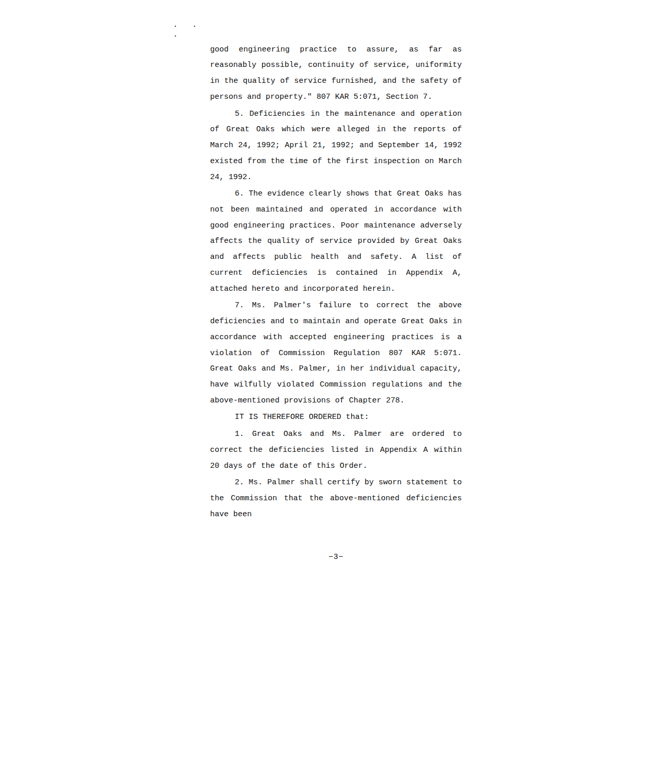. . .
good engineering practice to assure, as far as reasonably possible, continuity of service, uniformity in the quality of service furnished, and the safety of persons and property." 807 KAR 5:071, Section 7.
5. Deficiencies in the maintenance and operation of Great Oaks which were alleged in the reports of March 24, 1992; April 21, 1992; and September 14, 1992 existed from the time of the first inspection on March 24, 1992.
6. The evidence clearly shows that Great Oaks has not been maintained and operated in accordance with good engineering practices. Poor maintenance adversely affects the quality of service provided by Great Oaks and affects public health and safety. A list of current deficiencies is contained in Appendix A, attached hereto and incorporated herein.
7. Ms. Palmer's failure to correct the above deficiencies and to maintain and operate Great Oaks in accordance with accepted engineering practices is a violation of Commission Regulation 807 KAR 5:071. Great Oaks and Ms. Palmer, in her individual capacity, have wilfully violated Commission regulations and the above-mentioned provisions of Chapter 278.
IT IS THEREFORE ORDERED that:
1. Great Oaks and Ms. Palmer are ordered to correct the deficiencies listed in Appendix A within 20 days of the date of this Order.
2. Ms. Palmer shall certify by sworn statement to the Commission that the above-mentioned deficiencies have been
−3−